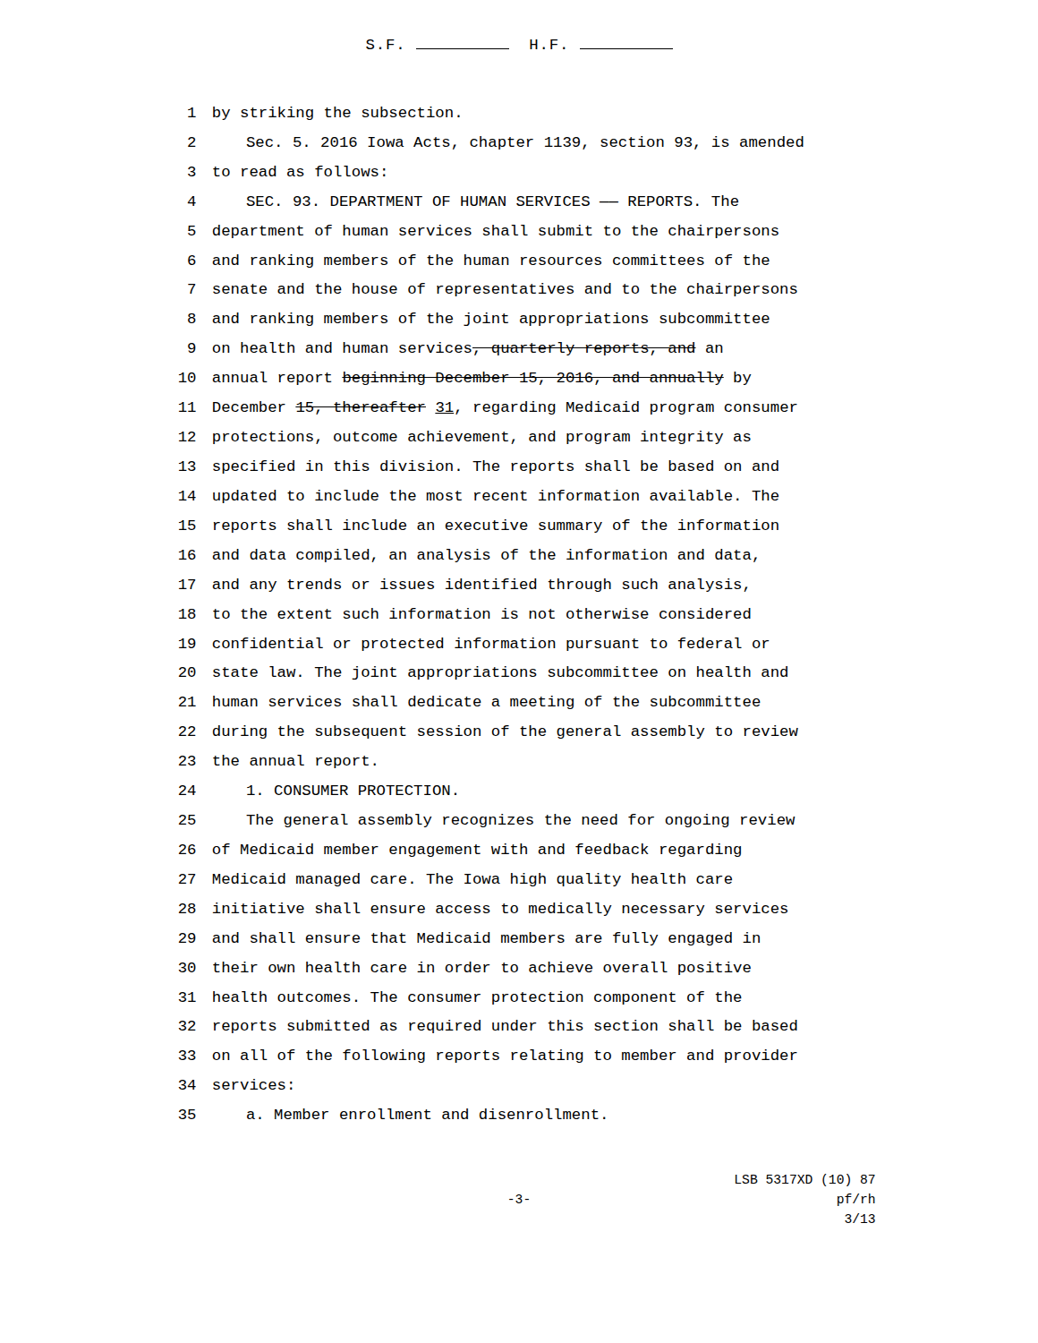S.F. H.F.
by striking the subsection.
Sec. 5. 2016 Iowa Acts, chapter 1139, section 93, is amended
to read as follows:
SEC. 93. DEPARTMENT OF HUMAN SERVICES —— REPORTS. The
department of human services shall submit to the chairpersons
and ranking members of the human resources committees of the
senate and the house of representatives and to the chairpersons
and ranking members of the joint appropriations subcommittee
on health and human services, quarterly reports, and an
annual report beginning December 15, 2016, and annually by
December 15, thereafter 31, regarding Medicaid program consumer
protections, outcome achievement, and program integrity as
specified in this division. The reports shall be based on and
updated to include the most recent information available. The
reports shall include an executive summary of the information
and data compiled, an analysis of the information and data,
and any trends or issues identified through such analysis,
to the extent such information is not otherwise considered
confidential or protected information pursuant to federal or
state law. The joint appropriations subcommittee on health and
human services shall dedicate a meeting of the subcommittee
during the subsequent session of the general assembly to review
the annual report.
1. CONSUMER PROTECTION.
The general assembly recognizes the need for ongoing review
of Medicaid member engagement with and feedback regarding
Medicaid managed care. The Iowa high quality health care
initiative shall ensure access to medically necessary services
and shall ensure that Medicaid members are fully engaged in
their own health care in order to achieve overall positive
health outcomes. The consumer protection component of the
reports submitted as required under this section shall be based
on all of the following reports relating to member and provider
services:
a. Member enrollment and disenrollment.
LSB 5317XD (10) 87
-3-
pf/rh
3/13